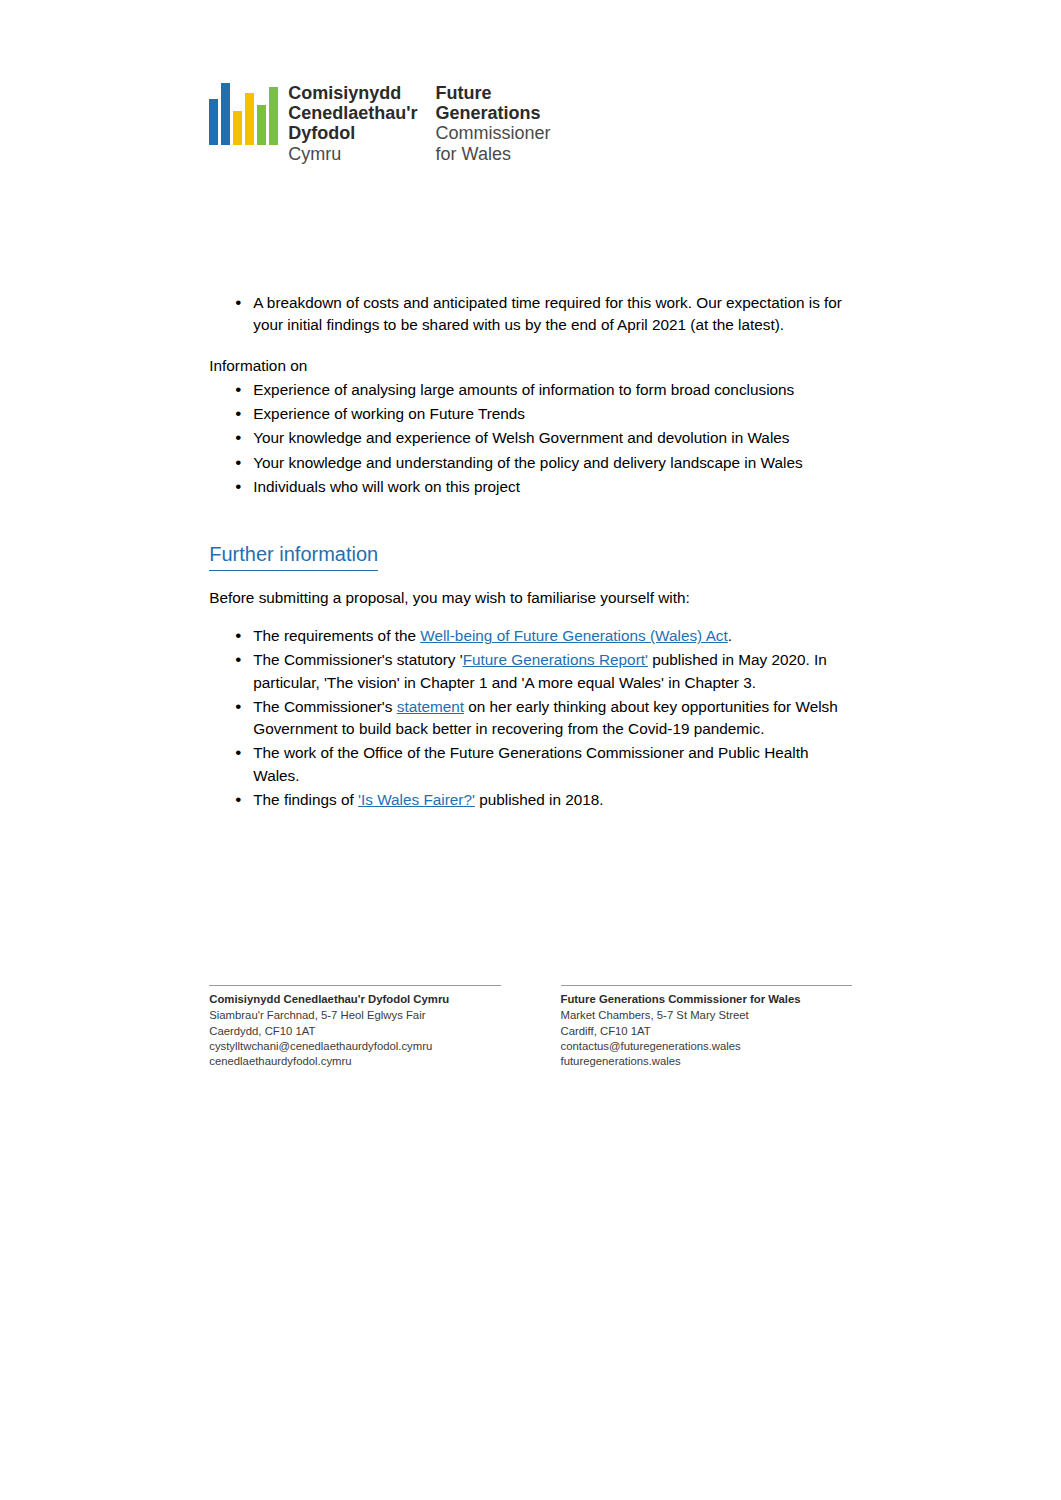Comisiynydd Cenedlaethau'r Dyfodol Cymru
Future Generations Commissioner for Wales
A breakdown of costs and anticipated time required for this work. Our expectation is for your initial findings to be shared with us by the end of April 2021 (at the latest).
Information on
Experience of analysing large amounts of information to form broad conclusions
Experience of working on Future Trends
Your knowledge and experience of Welsh Government and devolution in Wales
Your knowledge and understanding of the policy and delivery landscape in Wales
Individuals who will work on this project
Further information
Before submitting a proposal, you may wish to familiarise yourself with:
The requirements of the Well-being of Future Generations (Wales) Act.
The Commissioner's statutory 'Future Generations Report' published in May 2020. In particular, 'The vision' in Chapter 1 and 'A more equal Wales' in Chapter 3.
The Commissioner's statement on her early thinking about key opportunities for Welsh Government to build back better in recovering from the Covid-19 pandemic.
The work of the Office of the Future Generations Commissioner and Public Health Wales.
The findings of 'Is Wales Fairer?' published in 2018.
Comisiynydd Cenedlaethau'r Dyfodol Cymru Siambrau'r Farchnad, 5-7 Heol Eglwys Fair
Caerdydd, CF10 1AT
cystylltwchani@cenedlaethaurdyfodol.cymru
cenedlaethaurdyfodol.cymru
Future Generations Commissioner for Wales Market Chambers, 5-7 St Mary Street
Cardiff, CF10 1AT
contactus@futuregenerations.wales
futuregenerations.wales